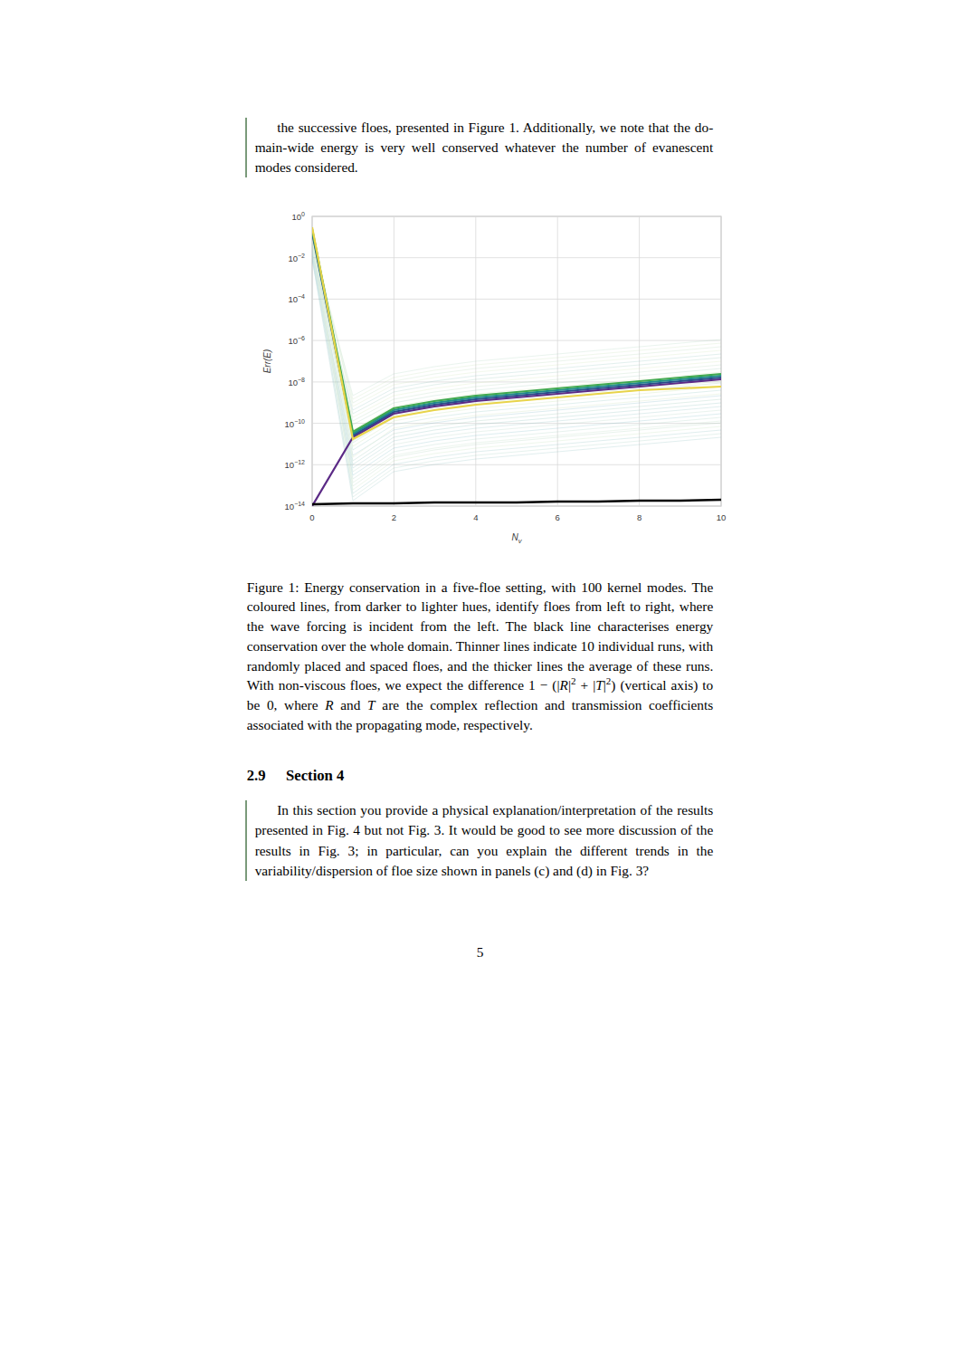the successive floes, presented in Figure 1. Additionally, we note that the domain-wide energy is very well conserved whatever the number of evanescent modes considered.
100 10−2 10−4 10−6 10−8 10−10 10−12 10−14 0 2 4 6 8 10 Nv Err(E)
Figure 1: Energy conservation in a five-floe setting, with 100 kernel modes. The coloured lines, from darker to lighter hues, identify floes from left to right, where the wave forcing is incident from the left. The black line characterises energy conservation over the whole domain. Thinner lines indicate 10 individual runs, with randomly placed and spaced floes, and the thicker lines the average of these runs. With non-viscous floes, we expect the difference 1 − (|R|2 + |T|2) (vertical axis) to be 0, where R and T are the complex reflection and transmission coefficients associated with the propagating mode, respectively.
2.9 Section 4
In this section you provide a physical explanation/interpretation of the results presented in Fig. 4 but not Fig. 3. It would be good to see more discussion of the results in Fig. 3; in particular, can you explain the different trends in the variability/dispersion of floe size shown in panels (c) and (d) in Fig. 3?
5